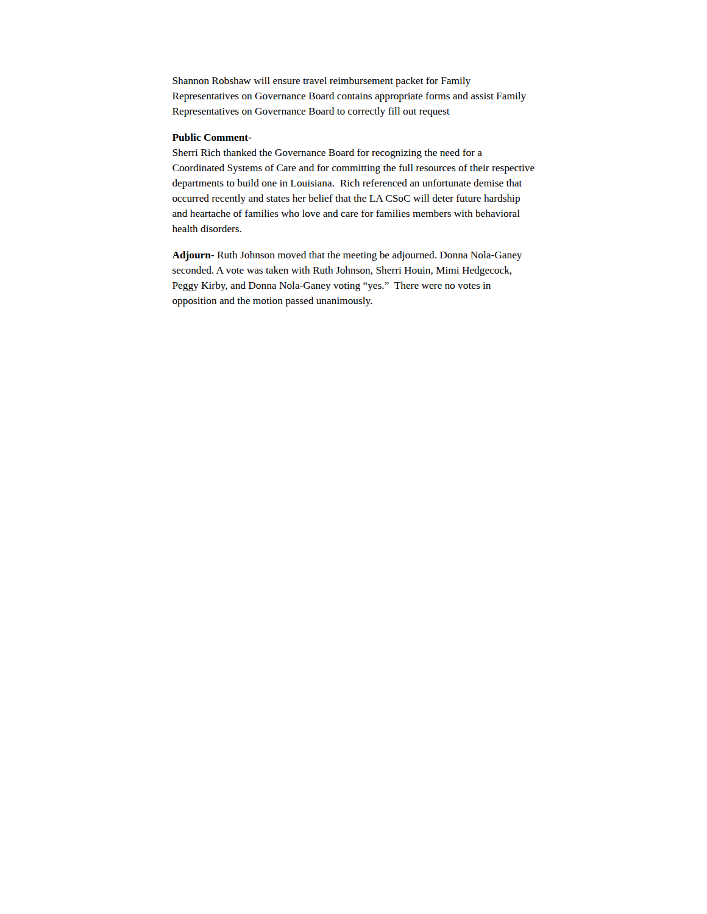Shannon Robshaw will ensure travel reimbursement packet for Family Representatives on Governance Board contains appropriate forms and assist Family Representatives on Governance Board to correctly fill out request
Public Comment-
Sherri Rich thanked the Governance Board for recognizing the need for a Coordinated Systems of Care and for committing the full resources of their respective departments to build one in Louisiana. Rich referenced an unfortunate demise that occurred recently and states her belief that the LA CSoC will deter future hardship and heartache of families who love and care for families members with behavioral health disorders.
Adjourn- Ruth Johnson moved that the meeting be adjourned. Donna Nola-Ganey seconded. A vote was taken with Ruth Johnson, Sherri Houin, Mimi Hedgecock, Peggy Kirby, and Donna Nola-Ganey voting “yes.” There were no votes in opposition and the motion passed unanimously.